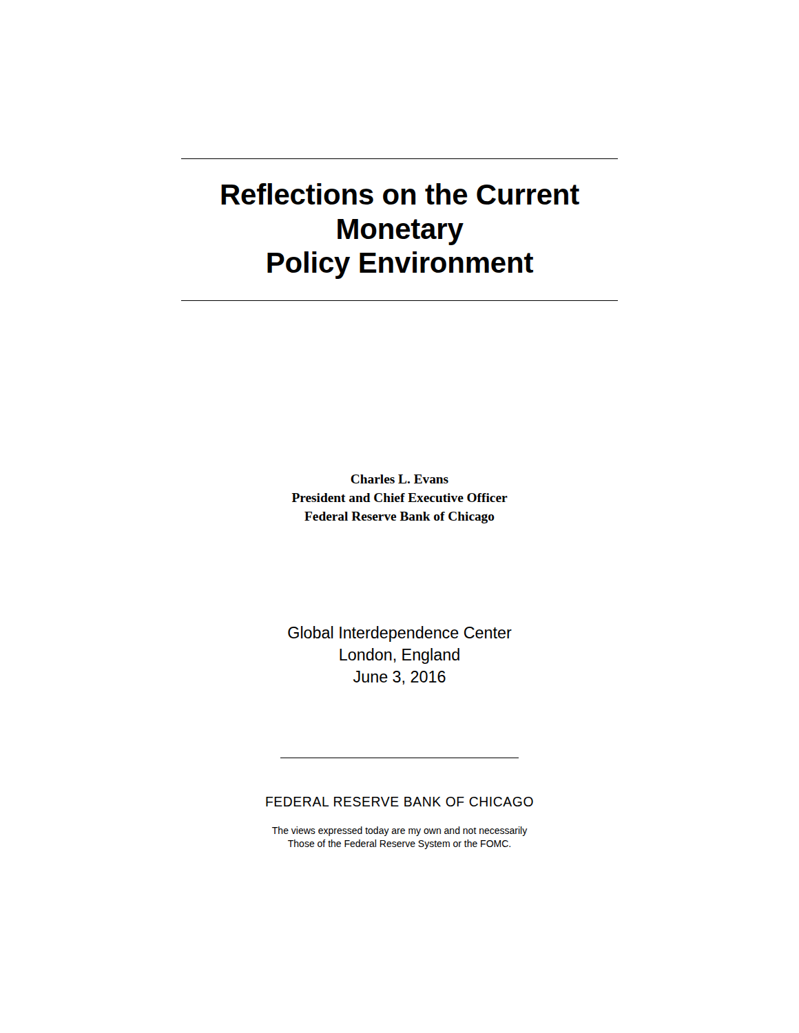Reflections on the Current Monetary
Policy Environment
Charles L. Evans
President and Chief Executive Officer
Federal Reserve Bank of Chicago
Global Interdependence Center
London, England
June 3, 2016
FEDERAL RESERVE BANK OF CHICAGO
The views expressed today are my own and not necessarily
Those of the Federal Reserve System or the FOMC.